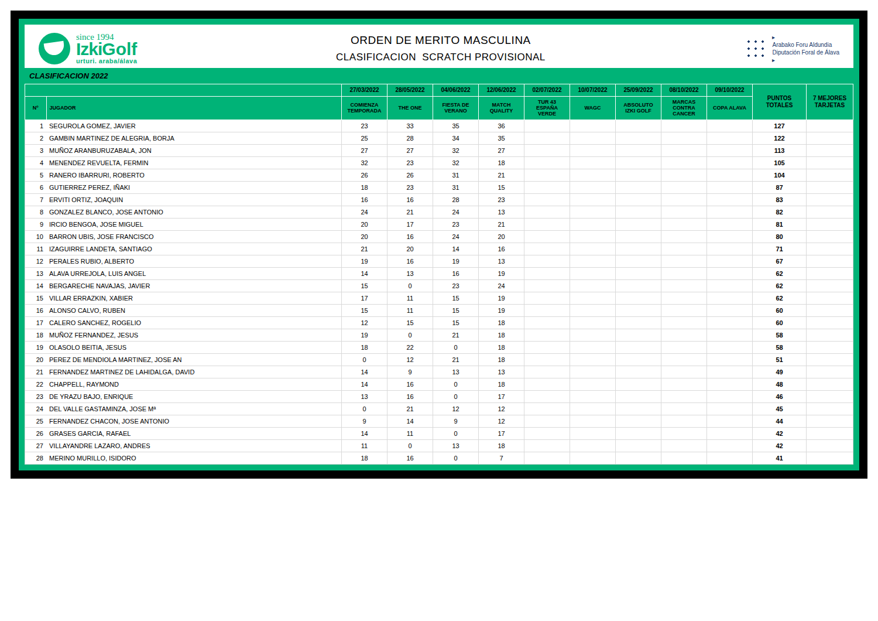since 1994 Izki Golf urturi. araba/álava
ORDEN DE MERITO MASCULINA
CLASIFICACION SCRATCH PROVISIONAL
▸ Arabako Foru Aldundia Diputación Foral de Álava ▸
CLASIFICACION 2022
| | 27/03/2022 | 28/05/2022 | 04/06/2022 | 12/06/2022 | 02/07/2022 | 10/07/2022 | 25/09/2022 | 08/10/2022 | 09/10/2022 | PUNTOS TOTALES | 7 MEJORES TARJETAS |
| --- | --- | --- | --- | --- | --- | --- | --- | --- | --- | --- | --- |
| Nº | JUGADOR | COMIENZA TEMPORADA | THE ONE | FIESTA DE VERANO | MATCH QUALITY | TUR 43 ESPAÑA VERDE | WAGC | ABSOLUTO IZKI GOLF | MARCAS CONTRA CANCER | COPA ALAVA |
| 1 | SEGUROLA GOMEZ, JAVIER | 23 | 33 | 35 | 36 | | | | | | 127 | |
| 2 | GAMBIN MARTINEZ DE ALEGRIA, BORJA | 25 | 28 | 34 | 35 | | | | | | 122 | |
| 3 | MUÑOZ ARANBURUZABALA, JON | 27 | 27 | 32 | 27 | | | | | | 113 | |
| 4 | MENENDEZ REVUELTA, FERMIN | 32 | 23 | 32 | 18 | | | | | | 105 | |
| 5 | RANERO IBARRURI, ROBERTO | 26 | 26 | 31 | 21 | | | | | | 104 | |
| 6 | GUTIERREZ PEREZ, IÑAKI | 18 | 23 | 31 | 15 | | | | | | 87 | |
| 7 | ERVITI ORTIZ, JOAQUIN | 16 | 16 | 28 | 23 | | | | | | 83 | |
| 8 | GONZALEZ BLANCO, JOSE ANTONIO | 24 | 21 | 24 | 13 | | | | | | 82 | |
| 9 | IRCIO BENGOA, JOSE MIGUEL | 20 | 17 | 23 | 21 | | | | | | 81 | |
| 10 | BARRON UBIS, JOSE FRANCISCO | 20 | 16 | 24 | 20 | | | | | | 80 | |
| 11 | IZAGUIRRE LANDETA, SANTIAGO | 21 | 20 | 14 | 16 | | | | | | 71 | |
| 12 | PERALES RUBIO, ALBERTO | 19 | 16 | 19 | 13 | | | | | | 67 | |
| 13 | ALAVA URREJOLA, LUIS ANGEL | 14 | 13 | 16 | 19 | | | | | | 62 | |
| 14 | BERGARECHE NAVAJAS, JAVIER | 15 | 0 | 23 | 24 | | | | | | 62 | |
| 15 | VILLAR ERRAZKIN, XABIER | 17 | 11 | 15 | 19 | | | | | | 62 | |
| 16 | ALONSO CALVO, RUBEN | 15 | 11 | 15 | 19 | | | | | | 60 | |
| 17 | CALERO SANCHEZ, ROGELIO | 12 | 15 | 15 | 18 | | | | | | 60 | |
| 18 | MUÑOZ FERNANDEZ, JESUS | 19 | 0 | 21 | 18 | | | | | | 58 | |
| 19 | OLASOLO BEITIA, JESUS | 18 | 22 | 0 | 18 | | | | | | 58 | |
| 20 | PEREZ DE MENDIOLA MARTINEZ, JOSE AN | 0 | 12 | 21 | 18 | | | | | | 51 | |
| 21 | FERNANDEZ MARTINEZ DE LAHIDALGA, DAVID | 14 | 9 | 13 | 13 | | | | | | 49 | |
| 22 | CHAPPELL, RAYMOND | 14 | 16 | 0 | 18 | | | | | | 48 | |
| 23 | DE YRAZU BAJO, ENRIQUE | 13 | 16 | 0 | 17 | | | | | | 46 | |
| 24 | DEL VALLE GASTAMINZA, JOSE Mª | 0 | 21 | 12 | 12 | | | | | | 45 | |
| 25 | FERNANDEZ CHACON, JOSE ANTONIO | 9 | 14 | 9 | 12 | | | | | | 44 | |
| 26 | GRASES GARCIA, RAFAEL | 14 | 11 | 0 | 17 | | | | | | 42 | |
| 27 | VILLAYANDRE LAZARO, ANDRES | 11 | 0 | 13 | 18 | | | | | | 42 | |
| 28 | MERINO MURILLO, ISIDORO | 18 | 16 | 0 | 7 | | | | | | 41 | |